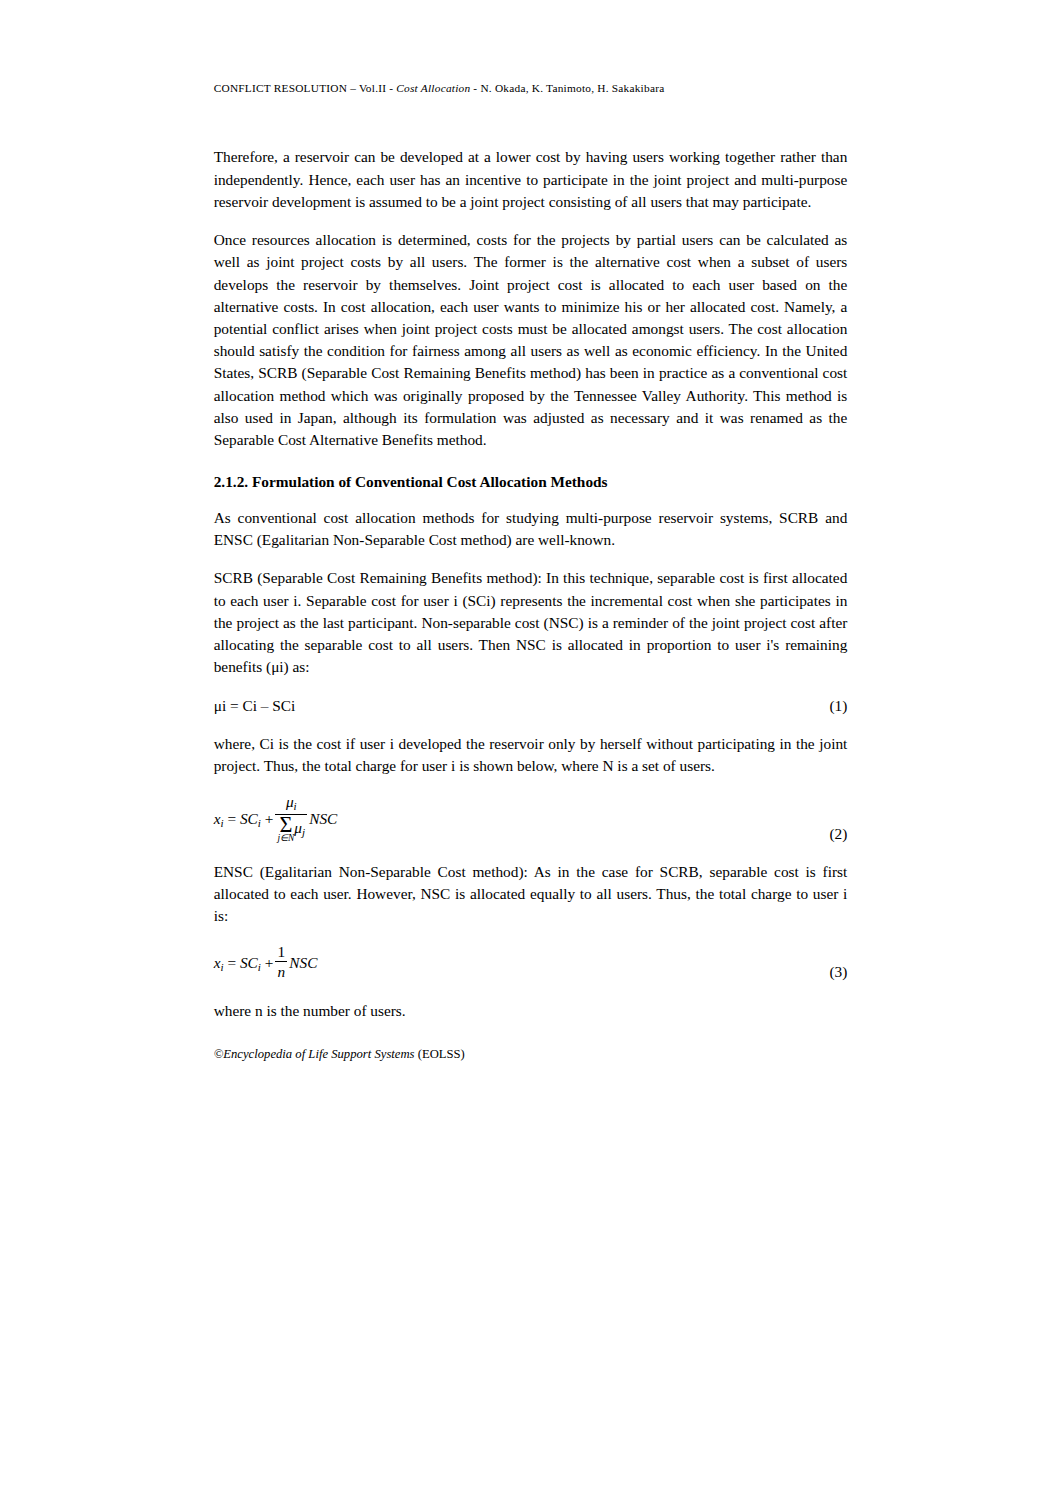CONFLICT RESOLUTION – Vol.II - Cost Allocation - N. Okada, K. Tanimoto, H. Sakakibara
Therefore, a reservoir can be developed at a lower cost by having users working together rather than independently. Hence, each user has an incentive to participate in the joint project and multi-purpose reservoir development is assumed to be a joint project consisting of all users that may participate.
Once resources allocation is determined, costs for the projects by partial users can be calculated as well as joint project costs by all users. The former is the alternative cost when a subset of users develops the reservoir by themselves. Joint project cost is allocated to each user based on the alternative costs. In cost allocation, each user wants to minimize his or her allocated cost. Namely, a potential conflict arises when joint project costs must be allocated amongst users. The cost allocation should satisfy the condition for fairness among all users as well as economic efficiency. In the United States, SCRB (Separable Cost Remaining Benefits method) has been in practice as a conventional cost allocation method which was originally proposed by the Tennessee Valley Authority. This method is also used in Japan, although its formulation was adjusted as necessary and it was renamed as the Separable Cost Alternative Benefits method.
2.1.2. Formulation of Conventional Cost Allocation Methods
As conventional cost allocation methods for studying multi-purpose reservoir systems, SCRB and ENSC (Egalitarian Non-Separable Cost method) are well-known.
SCRB (Separable Cost Remaining Benefits method): In this technique, separable cost is first allocated to each user i. Separable cost for user i (SCi) represents the incremental cost when she participates in the project as the last participant. Non-separable cost (NSC) is a reminder of the joint project cost after allocating the separable cost to all users. Then NSC is allocated in proportion to user i's remaining benefits (μi) as:
μi = Ci – SCi (1)
where, Ci is the cost if user i developed the reservoir only by herself without participating in the joint project. Thus, the total charge for user i is shown below, where N is a set of users.
xi = SCi + μi Σj∈N μj NSC
(2)
ENSC (Egalitarian Non-Separable Cost method): As in the case for SCRB, separable cost is first allocated to each user. However, NSC is allocated equally to all users. Thus, the total charge to user i is:
xi = SCi + 1 n NSC
(3)
where n is the number of users.
©Encyclopedia of Life Support Systems (EOLSS)